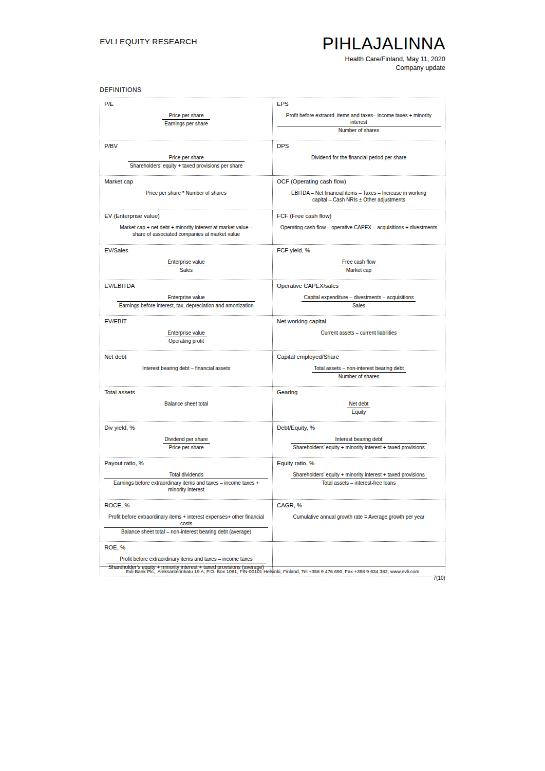EVLI EQUITY RESEARCH
PIHLAJALINNA
Health Care/Finland, May 11, 2020
Company update
DEFINITIONS
| P/E Price per share Earnings per share | EPS Profit before extraord. items and taxes– income taxes + minority interest Number of shares |
| P/BV Price per share Shareholders’ equity + taxed provisions per share | DPS Dividend for the financial period per share |
| Market cap Price per share * Number of shares | OCF (Operating cash flow) EBITDA – Net financial items – Taxes – Increase in working capital – Cash NRIs ± Other adjustments |
| EV (Enterprise value) Market cap + net debt + minority interest at market value – share of associated companies at market value | FCF (Free cash flow) Operating cash flow – operative CAPEX – acquisitions + divestments |
| EV/Sales Enterprise value Sales | FCF yield, % Free cash flow Market cap |
| EV/EBITDA Enterprise value Earnings before interest, tax, depreciation and amortization | Operative CAPEX/sales Capital expenditure – divestments – acquisitions Sales |
| EV/EBIT Enterprise value Operating profit | Net working capital Current assets – current liabilities |
| Net debt Interest bearing debt – financial assets | Capital employed/Share Total assets – non-interest bearing debt Number of shares |
| Total assets Balance sheet total | Gearing Net debt Equity |
| Div yield, % Dividend per share Price per share | Debt/Equity, % Interest bearing debt Shareholders’ equity + minority interest + taxed provisions |
| Payout ratio, % Total dividends Earnings before extraordinary items and taxes – income taxes + minority interest | Equity ratio, % Shareholders' equity + minority interest + taxed provisions Total assets – interest-free loans |
| ROCE, % Profit before extraordinary items + interest expenses+ other financial costs Balance sheet total – non-interest bearing debt (average) | CAGR, % Cumulative annual growth rate = Average growth per year |
| ROE, % Profit before extraordinary items and taxes – income taxes Shareholder’s equity + minority interest + taxed provisions (average) | |
Evli Bank Plc, Aleksanterinkatu 19 A, P.O. Box 1081, FIN-00101 Helsinki, Finland, Tel +358 9 476 690, Fax +358 9 634 382, www.evli.com
7(10)